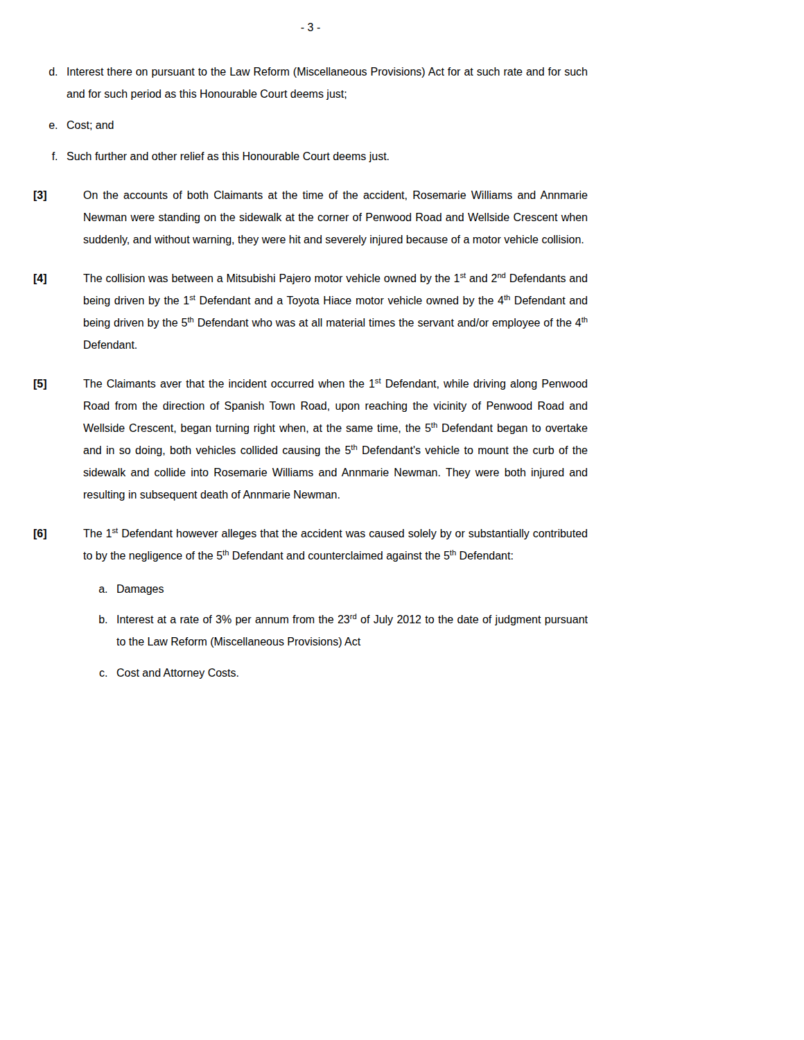- 3 -
Interest there on pursuant to the Law Reform (Miscellaneous Provisions) Act for at such rate and for such and for such period as this Honourable Court deems just;
Cost; and
Such further and other relief as this Honourable Court deems just.
[3]
On the accounts of both Claimants at the time of the accident, Rosemarie Williams and Annmarie Newman were standing on the sidewalk at the corner of Penwood Road and Wellside Crescent when suddenly, and without warning, they were hit and severely injured because of a motor vehicle collision.
[4]
The collision was between a Mitsubishi Pajero motor vehicle owned by the 1st and 2nd Defendants and being driven by the 1st Defendant and a Toyota Hiace motor vehicle owned by the 4th Defendant and being driven by the 5th Defendant who was at all material times the servant and/or employee of the 4th Defendant.
[5]
The Claimants aver that the incident occurred when the 1st Defendant, while driving along Penwood Road from the direction of Spanish Town Road, upon reaching the vicinity of Penwood Road and Wellside Crescent, began turning right when, at the same time, the 5th Defendant began to overtake and in so doing, both vehicles collided causing the 5th Defendant's vehicle to mount the curb of the sidewalk and collide into Rosemarie Williams and Annmarie Newman. They were both injured and resulting in subsequent death of Annmarie Newman.
[6]
The 1st Defendant however alleges that the accident was caused solely by or substantially contributed to by the negligence of the 5th Defendant and counterclaimed against the 5th Defendant:
Damages
Interest at a rate of 3% per annum from the 23rd of July 2012 to the date of judgment pursuant to the Law Reform (Miscellaneous Provisions) Act
Cost and Attorney Costs.